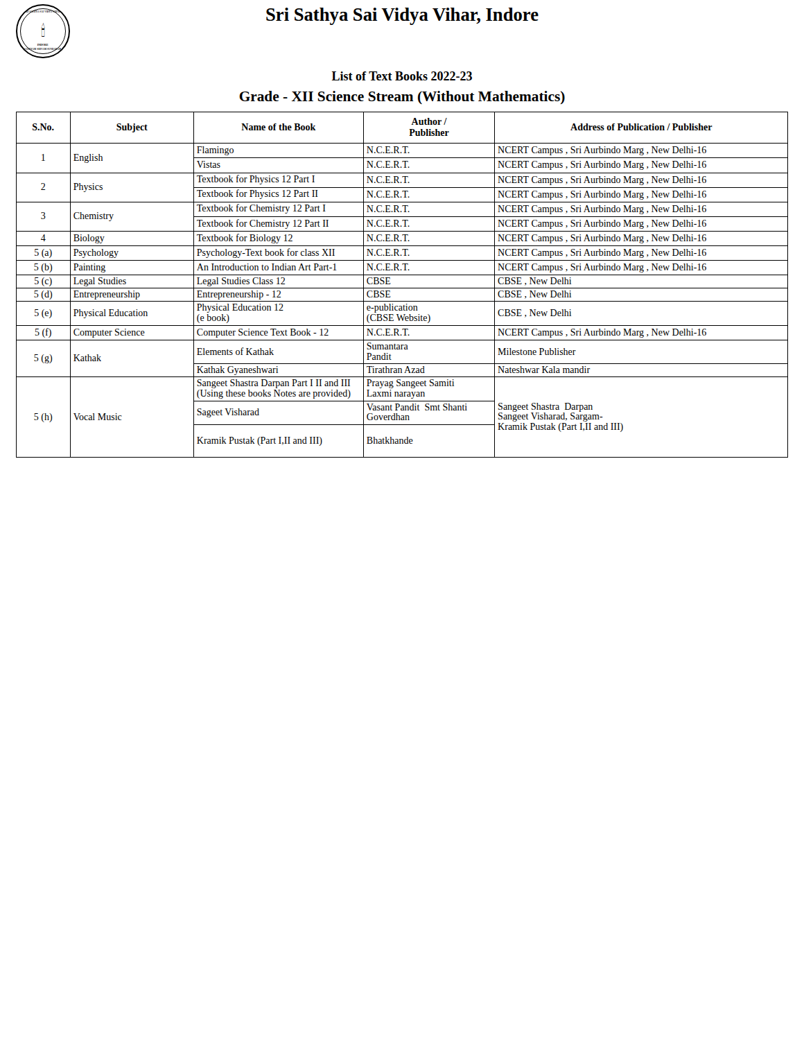SRI SATHYA SAI VIDYA VIHAR
🕯
INDORE
SATHYAM SHIVAM SUNDARAM
Sri Sathya Sai Vidya Vihar, Indore
List of Text Books 2022-23
Grade - XII Science Stream (Without Mathematics)
| S.No. | Subject | Name of the Book | Author / Publisher | Address of Publication / Publisher |
| --- | --- | --- | --- | --- |
| 1 | English | Flamingo | N.C.E.R.T. | NCERT Campus , Sri Aurbindo Marg , New Delhi-16 |
| Vistas | N.C.E.R.T. | NCERT Campus , Sri Aurbindo Marg , New Delhi-16 |
| 2 | Physics | Textbook for Physics 12 Part I | N.C.E.R.T. | NCERT Campus , Sri Aurbindo Marg , New Delhi-16 |
| Textbook for Physics 12 Part II | N.C.E.R.T. | NCERT Campus , Sri Aurbindo Marg , New Delhi-16 |
| 3 | Chemistry | Textbook for Chemistry 12 Part I | N.C.E.R.T. | NCERT Campus , Sri Aurbindo Marg , New Delhi-16 |
| Textbook for Chemistry 12 Part II | N.C.E.R.T. | NCERT Campus , Sri Aurbindo Marg , New Delhi-16 |
| 4 | Biology | Textbook for Biology 12 | N.C.E.R.T. | NCERT Campus , Sri Aurbindo Marg , New Delhi-16 |
| 5 (a) | Psychology | Psychology-Text book for class XII | N.C.E.R.T. | NCERT Campus , Sri Aurbindo Marg , New Delhi-16 |
| 5 (b) | Painting | An Introduction to Indian Art Part-1 | N.C.E.R.T. | NCERT Campus , Sri Aurbindo Marg , New Delhi-16 |
| 5 (c) | Legal Studies | Legal Studies Class 12 | CBSE | CBSE , New Delhi |
| 5 (d) | Entrepreneurship | Entrepreneurship - 12 | CBSE | CBSE , New Delhi |
| 5 (e) | Physical Education | Physical Education 12 (e book) | e-publication (CBSE Website) | CBSE , New Delhi |
| 5 (f) | Computer Science | Computer Science Text Book - 12 | N.C.E.R.T. | NCERT Campus , Sri Aurbindo Marg , New Delhi-16 |
| 5 (g) | Kathak | Elements of Kathak | Sumantara Pandit | Milestone Publisher |
| Kathak Gyaneshwari | Tirathran Azad | Nateshwar Kala mandir |
| 5 (h) | Vocal Music | Sangeet Shastra Darpan Part I II and III (Using these books Notes are provided) | Prayag Sangeet Samiti Laxmi narayan | Sangeet Shastra Darpan Sangeet Visharad, Sargam- Kramik Pustak (Part I,II and III) |
| Sageet Visharad | Vasant Pandit Smt Shanti Goverdhan |
| Kramik Pustak (Part I,II and III) | Bhatkhande |